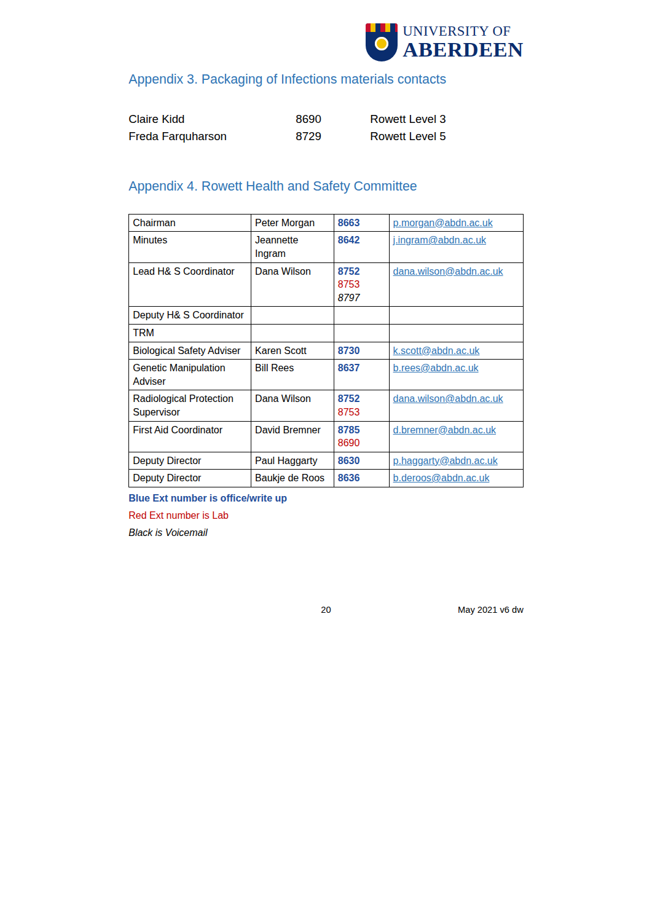UNIVERSITY OF
ABERDEEN
Appendix 3. Packaging of Infections materials contacts
| Claire Kidd | 8690 | Rowett Level 3 |
| Freda Farquharson | 8729 | Rowett Level 5 |
Appendix 4. Rowett Health and Safety Committee
| Chairman | Peter Morgan | 8663 | p.morgan@abdn.ac.uk |
| Minutes | Jeannette Ingram | 8642 | j.ingram@abdn.ac.uk |
| Lead H& S Coordinator | Dana Wilson | 8752 8753 8797 | dana.wilson@abdn.ac.uk |
| Deputy H& S Coordinator | | | |
| TRM | | | |
| Biological Safety Adviser | Karen Scott | 8730 | k.scott@abdn.ac.uk |
| Genetic Manipulation Adviser | Bill Rees | 8637 | b.rees@abdn.ac.uk |
| Radiological Protection Supervisor | Dana Wilson | 8752 8753 | dana.wilson@abdn.ac.uk |
| First Aid Coordinator | David Bremner | 8785 8690 | d.bremner@abdn.ac.uk |
| Deputy Director | Paul Haggarty | 8630 | p.haggarty@abdn.ac.uk |
| Deputy Director | Baukje de Roos | 8636 | b.deroos@abdn.ac.uk |
Blue Ext number is office/write up
Red Ext number is Lab
Black is Voicemail
20 May 2021 v6 dw